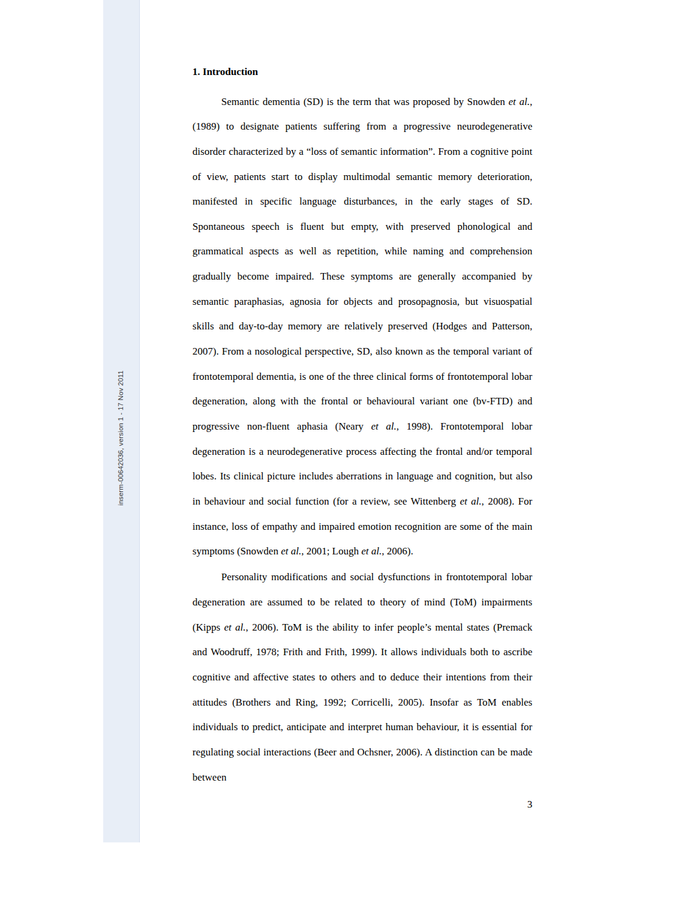inserm-00642036, version 1 - 17 Nov 2011
1. Introduction
Semantic dementia (SD) is the term that was proposed by Snowden et al., (1989) to designate patients suffering from a progressive neurodegenerative disorder characterized by a “loss of semantic information”. From a cognitive point of view, patients start to display multimodal semantic memory deterioration, manifested in specific language disturbances, in the early stages of SD. Spontaneous speech is fluent but empty, with preserved phonological and grammatical aspects as well as repetition, while naming and comprehension gradually become impaired. These symptoms are generally accompanied by semantic paraphasias, agnosia for objects and prosopagnosia, but visuospatial skills and day-to-day memory are relatively preserved (Hodges and Patterson, 2007). From a nosological perspective, SD, also known as the temporal variant of frontotemporal dementia, is one of the three clinical forms of frontotemporal lobar degeneration, along with the frontal or behavioural variant one (bv-FTD) and progressive non-fluent aphasia (Neary et al., 1998). Frontotemporal lobar degeneration is a neurodegenerative process affecting the frontal and/or temporal lobes. Its clinical picture includes aberrations in language and cognition, but also in behaviour and social function (for a review, see Wittenberg et al., 2008). For instance, loss of empathy and impaired emotion recognition are some of the main symptoms (Snowden et al., 2001; Lough et al., 2006).
Personality modifications and social dysfunctions in frontotemporal lobar degeneration are assumed to be related to theory of mind (ToM) impairments (Kipps et al., 2006). ToM is the ability to infer people’s mental states (Premack and Woodruff, 1978; Frith and Frith, 1999). It allows individuals both to ascribe cognitive and affective states to others and to deduce their intentions from their attitudes (Brothers and Ring, 1992; Corricelli, 2005). Insofar as ToM enables individuals to predict, anticipate and interpret human behaviour, it is essential for regulating social interactions (Beer and Ochsner, 2006). A distinction can be made between
3